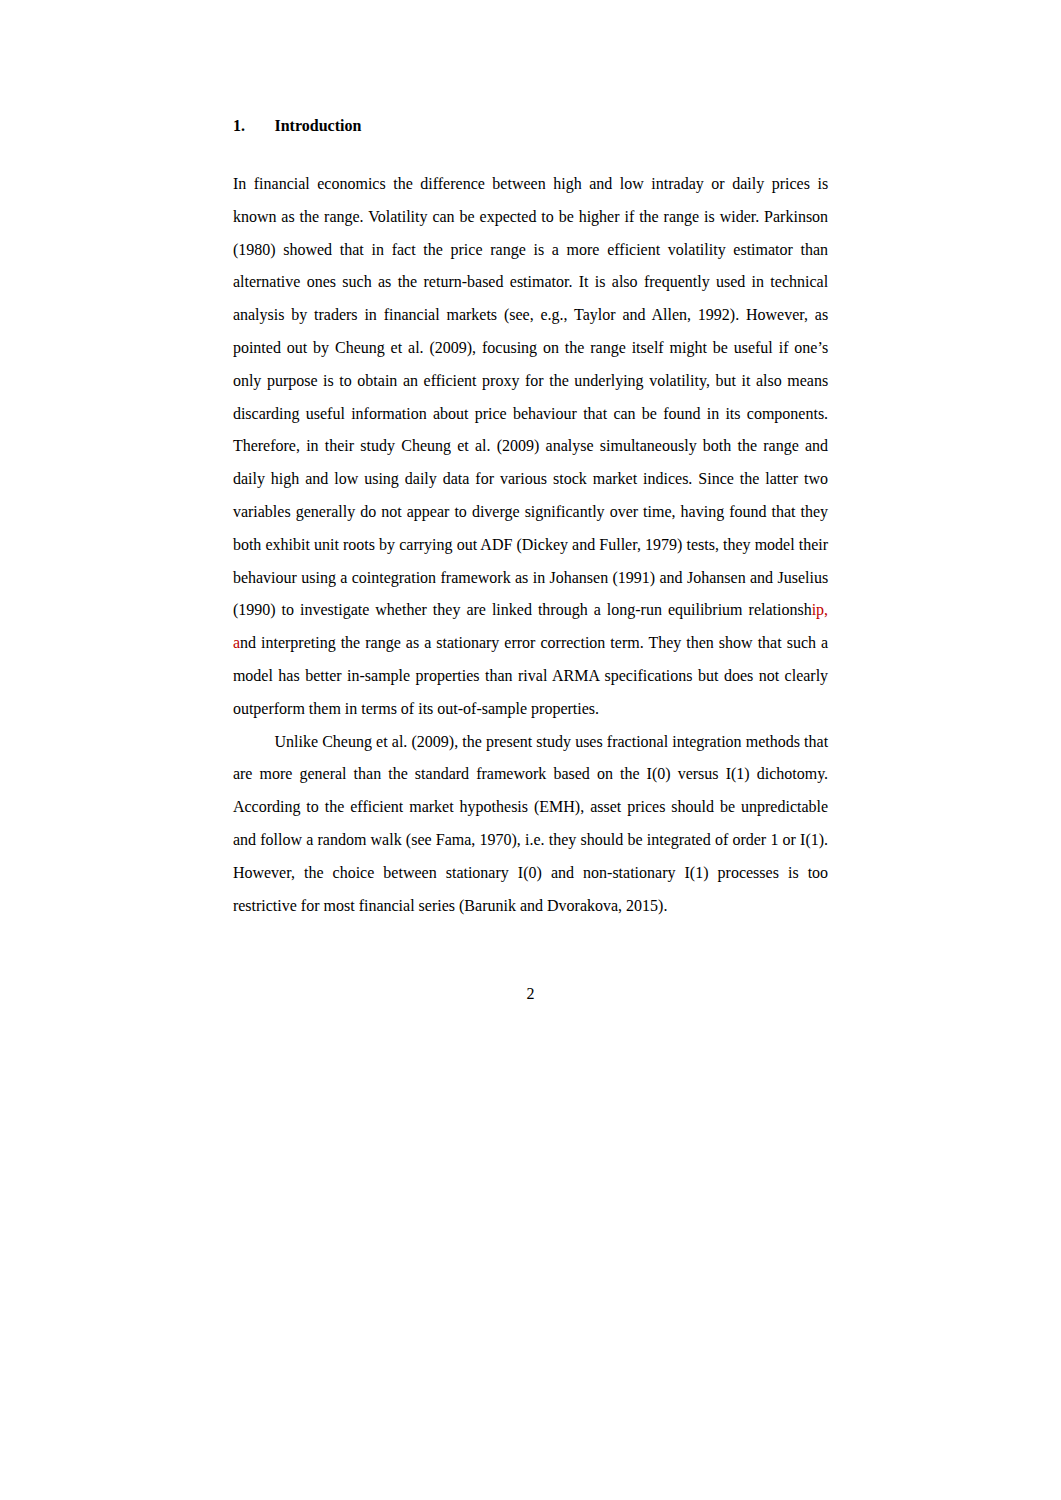1. Introduction
In financial economics the difference between high and low intraday or daily prices is known as the range. Volatility can be expected to be higher if the range is wider. Parkinson (1980) showed that in fact the price range is a more efficient volatility estimator than alternative ones such as the return-based estimator. It is also frequently used in technical analysis by traders in financial markets (see, e.g., Taylor and Allen, 1992). However, as pointed out by Cheung et al. (2009), focusing on the range itself might be useful if one’s only purpose is to obtain an efficient proxy for the underlying volatility, but it also means discarding useful information about price behaviour that can be found in its components. Therefore, in their study Cheung et al. (2009) analyse simultaneously both the range and daily high and low using daily data for various stock market indices. Since the latter two variables generally do not appear to diverge significantly over time, having found that they both exhibit unit roots by carrying out ADF (Dickey and Fuller, 1979) tests, they model their behaviour using a cointegration framework as in Johansen (1991) and Johansen and Juselius (1990) to investigate whether they are linked through a long-run equilibrium relationship, and interpreting the range as a stationary error correction term. They then show that such a model has better in-sample properties than rival ARMA specifications but does not clearly outperform them in terms of its out-of-sample properties.
Unlike Cheung et al. (2009), the present study uses fractional integration methods that are more general than the standard framework based on the I(0) versus I(1) dichotomy. According to the efficient market hypothesis (EMH), asset prices should be unpredictable and follow a random walk (see Fama, 1970), i.e. they should be integrated of order 1 or I(1). However, the choice between stationary I(0) and non-stationary I(1) processes is too restrictive for most financial series (Barunik and Dvorakova, 2015).
2